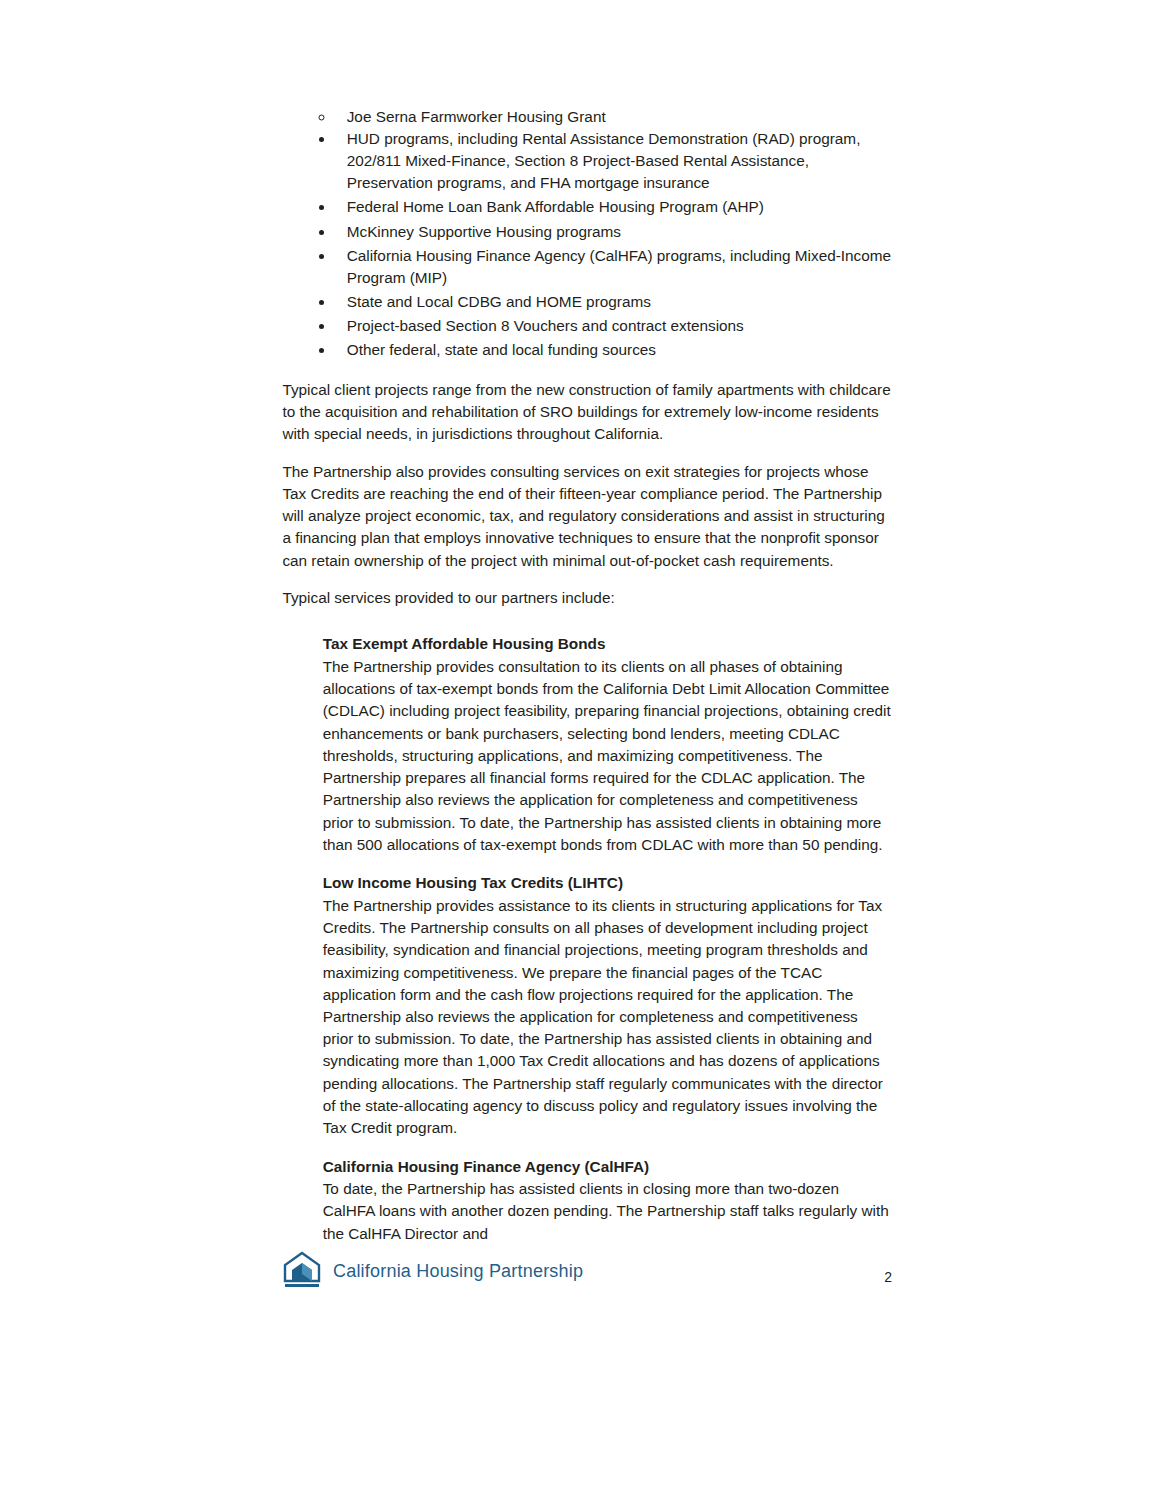Joe Serna Farmworker Housing Grant
HUD programs, including Rental Assistance Demonstration (RAD) program, 202/811 Mixed-Finance, Section 8 Project-Based Rental Assistance, Preservation programs, and FHA mortgage insurance
Federal Home Loan Bank Affordable Housing Program (AHP)
McKinney Supportive Housing programs
California Housing Finance Agency (CalHFA) programs, including Mixed-Income Program (MIP)
State and Local CDBG and HOME programs
Project-based Section 8 Vouchers and contract extensions
Other federal, state and local funding sources
Typical client projects range from the new construction of family apartments with childcare to the acquisition and rehabilitation of SRO buildings for extremely low-income residents with special needs, in jurisdictions throughout California.
The Partnership also provides consulting services on exit strategies for projects whose Tax Credits are reaching the end of their fifteen-year compliance period. The Partnership will analyze project economic, tax, and regulatory considerations and assist in structuring a financing plan that employs innovative techniques to ensure that the nonprofit sponsor can retain ownership of the project with minimal out-of-pocket cash requirements.
Typical services provided to our partners include:
Tax Exempt Affordable Housing Bonds
The Partnership provides consultation to its clients on all phases of obtaining allocations of tax-exempt bonds from the California Debt Limit Allocation Committee (CDLAC) including project feasibility, preparing financial projections, obtaining credit enhancements or bank purchasers, selecting bond lenders, meeting CDLAC thresholds, structuring applications, and maximizing competitiveness. The Partnership prepares all financial forms required for the CDLAC application. The Partnership also reviews the application for completeness and competitiveness prior to submission. To date, the Partnership has assisted clients in obtaining more than 500 allocations of tax-exempt bonds from CDLAC with more than 50 pending.
Low Income Housing Tax Credits (LIHTC)
The Partnership provides assistance to its clients in structuring applications for Tax Credits. The Partnership consults on all phases of development including project feasibility, syndication and financial projections, meeting program thresholds and maximizing competitiveness. We prepare the financial pages of the TCAC application form and the cash flow projections required for the application. The Partnership also reviews the application for completeness and competitiveness prior to submission. To date, the Partnership has assisted clients in obtaining and syndicating more than 1,000 Tax Credit allocations and has dozens of applications pending allocations. The Partnership staff regularly communicates with the director of the state-allocating agency to discuss policy and regulatory issues involving the Tax Credit program.
California Housing Finance Agency (CalHFA)
To date, the Partnership has assisted clients in closing more than two-dozen CalHFA loans with another dozen pending. The Partnership staff talks regularly with the CalHFA Director and
California Housing Partnership
2